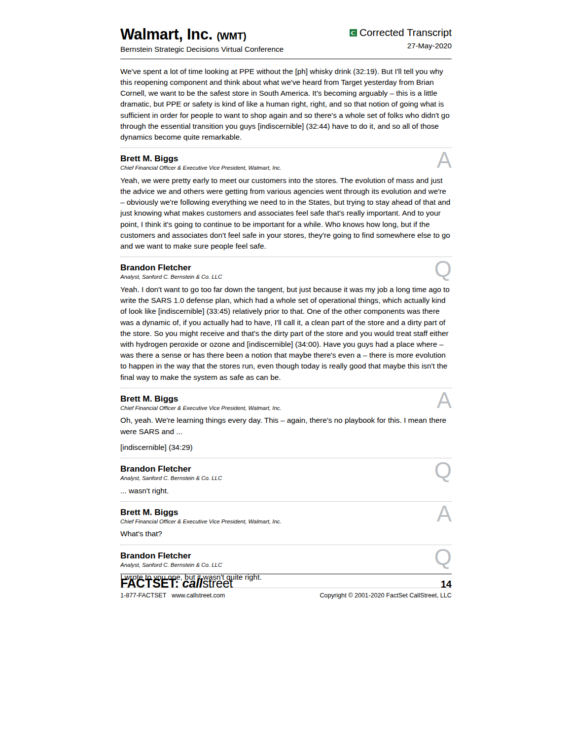CCorrected Transcript
27-May-2020
Walmart, Inc. (WMT)
Bernstein Strategic Decisions Virtual Conference
We've spent a lot of time looking at PPE without the [ph] whisky drink (32:19). But I'll tell you why this reopening component and think about what we've heard from Target yesterday from Brian Cornell, we want to be the safest store in South America. It's becoming arguably – this is a little dramatic, but PPE or safety is kind of like a human right, right, and so that notion of going what is sufficient in order for people to want to shop again and so there's a whole set of folks who didn't go through the essential transition you guys [indiscernible] (32:44) have to do it, and so all of those dynamics become quite remarkable.
A
Brett M. Biggs
Chief Financial Officer & Executive Vice President, Walmart, Inc.
Yeah, we were pretty early to meet our customers into the stores. The evolution of mass and just the advice we and others were getting from various agencies went through its evolution and we're – obviously we're following everything we need to in the States, but trying to stay ahead of that and just knowing what makes customers and associates feel safe that's really important. And to your point, I think it's going to continue to be important for a while. Who knows how long, but if the customers and associates don't feel safe in your stores, they're going to find somewhere else to go and we want to make sure people feel safe.
Q
Brandon Fletcher
Analyst, Sanford C. Bernstein & Co. LLC
Yeah. I don't want to go too far down the tangent, but just because it was my job a long time ago to write the SARS 1.0 defense plan, which had a whole set of operational things, which actually kind of look like [indiscernible] (33:45) relatively prior to that. One of the other components was there was a dynamic of, if you actually had to have, I'll call it, a clean part of the store and a dirty part of the store. So you might receive and that's the dirty part of the store and you would treat staff either with hydrogen peroxide or ozone and [indiscernible] (34:00). Have you guys had a place where – was there a sense or has there been a notion that maybe there's even a – there is more evolution to happen in the way that the stores run, even though today is really good that maybe this isn't the final way to make the system as safe as can be.
A
Brett M. Biggs
Chief Financial Officer & Executive Vice President, Walmart, Inc.
Oh, yeah. We're learning things every day. This – again, there's no playbook for this. I mean there were SARS and ...
[indiscernible] (34:29)
Q
Brandon Fletcher
Analyst, Sanford C. Bernstein & Co. LLC
... wasn't right.
A
Brett M. Biggs
Chief Financial Officer & Executive Vice President, Walmart, Inc.
What's that?
Q
Brandon Fletcher
Analyst, Sanford C. Bernstein & Co. LLC
I wrote to you one, but it wasn't quite right.
FACTSET: call street
1-877-FACTSET www.callstreet.com
14
Copyright © 2001-2020 FactSet CallStreet, LLC